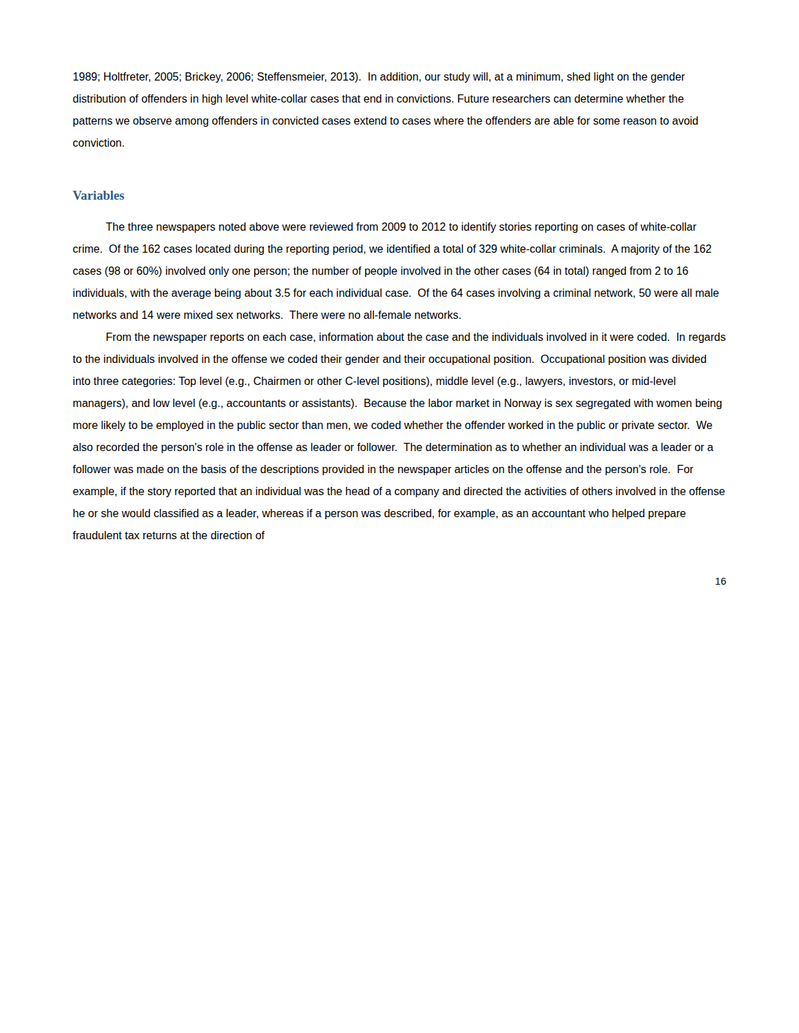1989; Holtfreter, 2005; Brickey, 2006; Steffensmeier, 2013). In addition, our study will, at a minimum, shed light on the gender distribution of offenders in high level white-collar cases that end in convictions. Future researchers can determine whether the patterns we observe among offenders in convicted cases extend to cases where the offenders are able for some reason to avoid conviction.
Variables
The three newspapers noted above were reviewed from 2009 to 2012 to identify stories reporting on cases of white-collar crime. Of the 162 cases located during the reporting period, we identified a total of 329 white-collar criminals. A majority of the 162 cases (98 or 60%) involved only one person; the number of people involved in the other cases (64 in total) ranged from 2 to 16 individuals, with the average being about 3.5 for each individual case. Of the 64 cases involving a criminal network, 50 were all male networks and 14 were mixed sex networks. There were no all-female networks.
From the newspaper reports on each case, information about the case and the individuals involved in it were coded. In regards to the individuals involved in the offense we coded their gender and their occupational position. Occupational position was divided into three categories: Top level (e.g., Chairmen or other C-level positions), middle level (e.g., lawyers, investors, or mid-level managers), and low level (e.g., accountants or assistants). Because the labor market in Norway is sex segregated with women being more likely to be employed in the public sector than men, we coded whether the offender worked in the public or private sector. We also recorded the person's role in the offense as leader or follower. The determination as to whether an individual was a leader or a follower was made on the basis of the descriptions provided in the newspaper articles on the offense and the person's role. For example, if the story reported that an individual was the head of a company and directed the activities of others involved in the offense he or she would classified as a leader, whereas if a person was described, for example, as an accountant who helped prepare fraudulent tax returns at the direction of
16